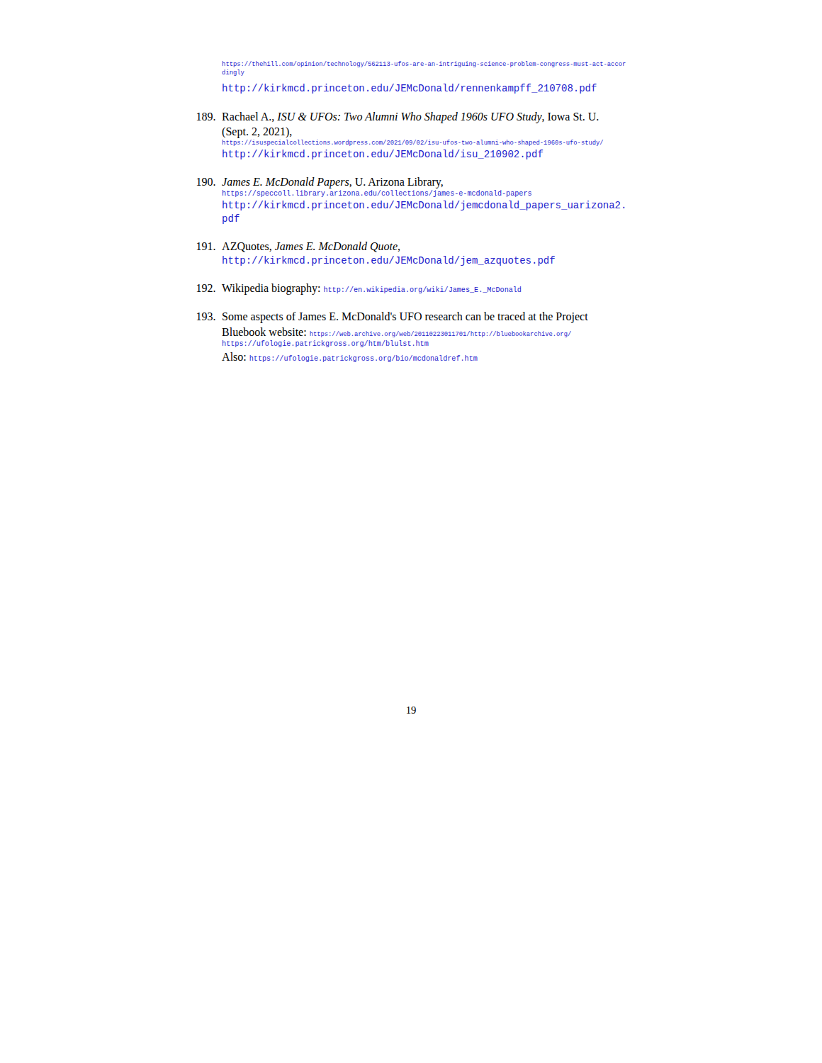https://thehill.com/opinion/technology/562113-ufos-are-an-intriguing-science-problem-congress-must-act-accordingly http://kirkmcd.princeton.edu/JEMcDonald/rennenkampff_210708.pdf
189. Rachael A., ISU & UFOs: Two Alumni Who Shaped 1960s UFO Study, Iowa St. U. (Sept. 2, 2021), https://isuspecialcollections.wordpress.com/2021/09/02/isu-ufos-two-alumni-who-shaped-1960s-ufo-study/ http://kirkmcd.princeton.edu/JEMcDonald/isu_210902.pdf
190. James E. McDonald Papers, U. Arizona Library, https://speccoll.library.arizona.edu/collections/james-e-mcdonald-papers http://kirkmcd.princeton.edu/JEMcDonald/jemcdonald_papers_uarizona2.pdf
191. AZQuotes, James E. McDonald Quote, http://kirkmcd.princeton.edu/JEMcDonald/jem_azquotes.pdf
192. Wikipedia biography: http://en.wikipedia.org/wiki/James_E._McDonald
193. Some aspects of James E. McDonald's UFO research can be traced at the Project Bluebook website: https://web.archive.org/web/20110223011701/http://bluebookarchive.org/ https://ufologie.patrickgross.org/htm/blulst.htm Also: https://ufologie.patrickgross.org/bio/mcdonaldref.htm
19